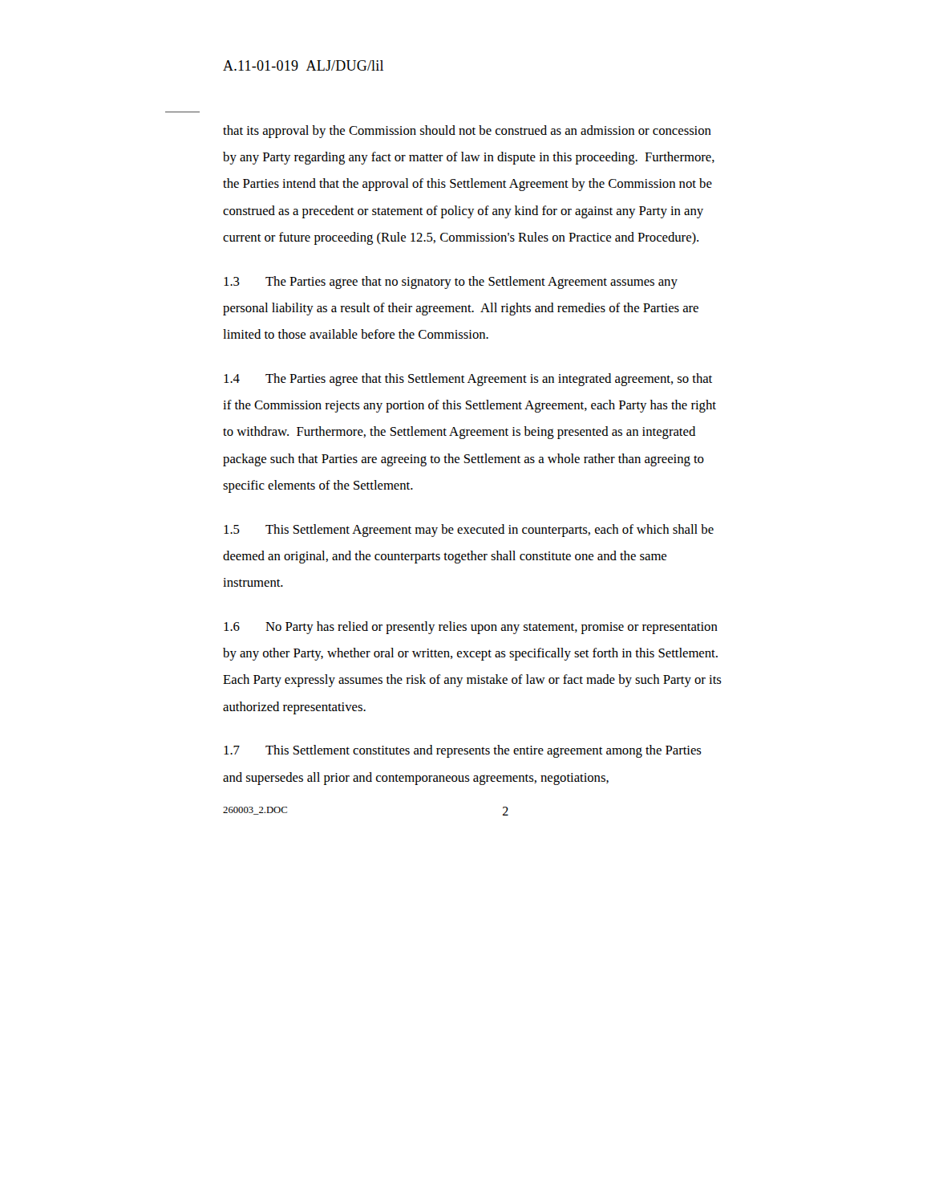A.11-01-019 ALJ/DUG/lil
that its approval by the Commission should not be construed as an admission or concession by any Party regarding any fact or matter of law in dispute in this proceeding. Furthermore, the Parties intend that the approval of this Settlement Agreement by the Commission not be construed as a precedent or statement of policy of any kind for or against any Party in any current or future proceeding (Rule 12.5, Commission's Rules on Practice and Procedure).
1.3 The Parties agree that no signatory to the Settlement Agreement assumes any personal liability as a result of their agreement. All rights and remedies of the Parties are limited to those available before the Commission.
1.4 The Parties agree that this Settlement Agreement is an integrated agreement, so that if the Commission rejects any portion of this Settlement Agreement, each Party has the right to withdraw. Furthermore, the Settlement Agreement is being presented as an integrated package such that Parties are agreeing to the Settlement as a whole rather than agreeing to specific elements of the Settlement.
1.5 This Settlement Agreement may be executed in counterparts, each of which shall be deemed an original, and the counterparts together shall constitute one and the same instrument.
1.6 No Party has relied or presently relies upon any statement, promise or representation by any other Party, whether oral or written, except as specifically set forth in this Settlement. Each Party expressly assumes the risk of any mistake of law or fact made by such Party or its authorized representatives.
1.7 This Settlement constitutes and represents the entire agreement among the Parties and supersedes all prior and contemporaneous agreements, negotiations,
260003_2.DOC
2